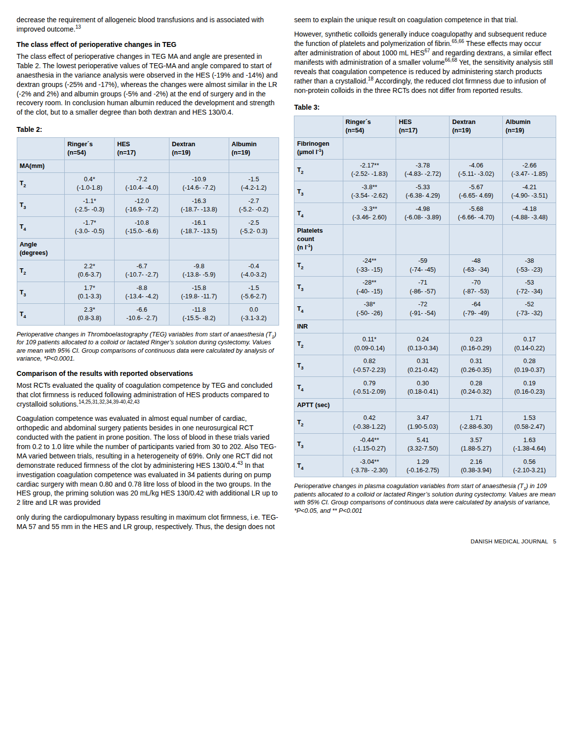decrease the requirement of allogeneic blood transfusions and is associated with improved outcome.13
The class effect of perioperative changes in TEG
The class effect of perioperative changes in TEG MA and angle are presented in Table 2. The lowest perioperative values of TEG-MA and angle compared to start of anaesthesia in the variance analysis were observed in the HES (-19% and -14%) and dextran groups (-25% and -17%), whereas the changes were almost similar in the LR (-2% and 2%) and albumin groups (-5% and -2%) at the end of surgery and in the recovery room. In conclusion human albumin reduced the development and strength of the clot, but to a smaller degree than both dextran and HES 130/0.4.
Table 2:
| | Ringer´s (n=54) | HES (n=17) | Dextran (n=19) | Albumin (n=19) |
| --- | --- | --- | --- | --- |
| MA(mm) | | | | |
| T 2 | 0.4* (-1.0-1.8) | -7.2 (-10.4- -4.0) | -10.9 (-14.6- -7.2) | -1.5 (-4.2-1.2) |
| T 3 | -1.1* (-2.5- -0.3) | -12.0 (-16.9- -7.2) | -16.3 (-18.7- -13.8) | -2.7 (-5.2- -0.2) |
| T 4 | -1.7* (-3.0- -0.5) | -10.8 (-15.0- -6.6) | -16.1 (-18.7- -13.5) | -2.5 (-5.2- 0.3) |
| Angle (degrees) | | | | |
| T 2 | 2.2* (0.6-3.7) | -6.7 (-10.7- -2.7) | -9.8 (-13.8- -5.9) | -0.4 (-4.0-3.2) |
| T 3 | 1.7* (0.1-3.3) | -8.8 (-13.4- -4.2) | -15.8 (-19.8- -11.7) | -1.5 (-5.6-2.7) |
| T 4 | 2.3* (0.8-3.8) | -6.6 -10.6- -2.7) | -11.8 (-15.5- -8.2) | 0.0 (-3.1-3.2) |
Perioperative changes in Thromboelastography (TEG) variables from start of anaesthesia (T1) for 109 patients allocated to a colloid or lactated Ringer’s solution during cystectomy. Values are mean with 95% CI. Group comparisons of continuous data were calculated by analysis of variance, *P<0.0001.
Comparison of the results with reported observations
Most RCTs evaluated the quality of coagulation competence by TEG and concluded that clot firmness is reduced following administration of HES products compared to crystalloid solutions.14,25,31,32,34,39-40,42,43
Coagulation competence was evaluated in almost equal number of cardiac, orthopedic and abdominal surgery patients besides in one neurosurgical RCT conducted with the patient in prone position. The loss of blood in these trials varied from 0.2 to 1.0 litre while the number of participants varied from 30 to 202. Also TEG-MA varied between trials, resulting in a heterogeneity of 69%. Only one RCT did not demonstrate reduced firmness of the clot by administering HES 130/0.4.43 In that investigation coagulation competence was evaluated in 34 patients during on pump cardiac surgery with mean 0.80 and 0.78 litre loss of blood in the two groups. In the HES group, the priming solution was 20 mL/kg HES 130/0.42 with additional LR up to 2 litre and LR was provided
only during the cardiopulmonary bypass resulting in maximum clot firmness, i.e. TEG-MA 57 and 55 mm in the HES and LR group, respectively. Thus, the design does not seem to explain the unique result on coagulation competence in that trial.
However, synthetic colloids generally induce coagulopathy and subsequent reduce the function of platelets and polymerization of fibrin.65,66 These effects may occur after administration of about 1000 mL HES67 and regarding dextrans, a similar effect manifests with administration of a smaller volume66,68 Yet, the sensitivity analysis still reveals that coagulation competence is reduced by administering starch products rather than a crystalloid.18 Accordingly, the reduced clot firmness due to infusion of non-protein colloids in the three RCTs does not differ from reported results.
Table 3:
| | Ringer´s (n=54) | HES (n=17) | Dextran (n=19) | Albumin (n=19) |
| --- | --- | --- | --- | --- |
| Fibrinogen (µmol l -1 ) | | | | |
| T 2 | -2.17** (-2.52- -1.83) | -3.78 (-4.83- -2.72) | -4.06 (-5.11- -3.02) | -2.66 (-3.47- -1.85) |
| T 3 | -3.8** (-3.54- -2.62) | -5.33 (-6.38- 4.29) | -5.67 (-6.65- 4.69) | -4.21 (-4.90- -3.51) |
| T 4 | -3.3** (-3.46- 2.60) | -4.98 (-6.08- -3.89) | -5.68 (-6.66- -4.70) | -4.18 (-4.88- -3.48) |
| Platelets count (n l -1 ) | | | | |
| T 2 | -24** (-33- -15) | -59 (-74- -45) | -48 (-63- -34) | -38 (-53- -23) |
| T 3 | -28** (-40- -15) | -71 (-86- -57) | -70 (-87- -53) | -53 (-72- -34) |
| T 4 | -38* (-50- -26) | -72 (-91- -54) | -64 (-79- -49) | -52 (-73- -32) |
| INR | | | | |
| T 2 | 0.11* (0.09-0.14) | 0.24 (0.13-0.34) | 0.23 (0.16-0.29) | 0.17 (0.14-0.22) |
| T 3 | 0.82 (-0.57-2.23) | 0.31 (0.21-0.42) | 0.31 (0.26-0.35) | 0.28 (0.19-0.37) |
| T 4 | 0.79 (-0.51-2.09) | 0.30 (0.18-0.41) | 0.28 (0.24-0.32) | 0.19 (0.16-0.23) |
| APTT (sec) | | | | |
| T 2 | 0.42 (-0.38-1.22) | 3.47 (1.90-5.03) | 1.71 (-2.88-6.30) | 1.53 (0.58-2.47) |
| T 3 | -0.44** (-1.15-0.27) | 5.41 (3.32-7.50) | 3.57 (1.88-5.27) | 1.63 (-1.38-4.64) |
| T 4 | -3.04** (-3.78- -2.30) | 1.29 (-0.16-2.75) | 2.16 (0.38-3.94) | 0.56 (-2.10-3.21) |
Perioperative changes in plasma coagulation variables from start of anaesthesia (T1) in 109 patients allocated to a colloid or lactated Ringer’s solution during cystectomy. Values are mean with 95% CI. Group comparisons of continuous data were calculated by analysis of variance, *P<0.05, and ** P<0.001
DANISH MEDICAL JOURNAL 5